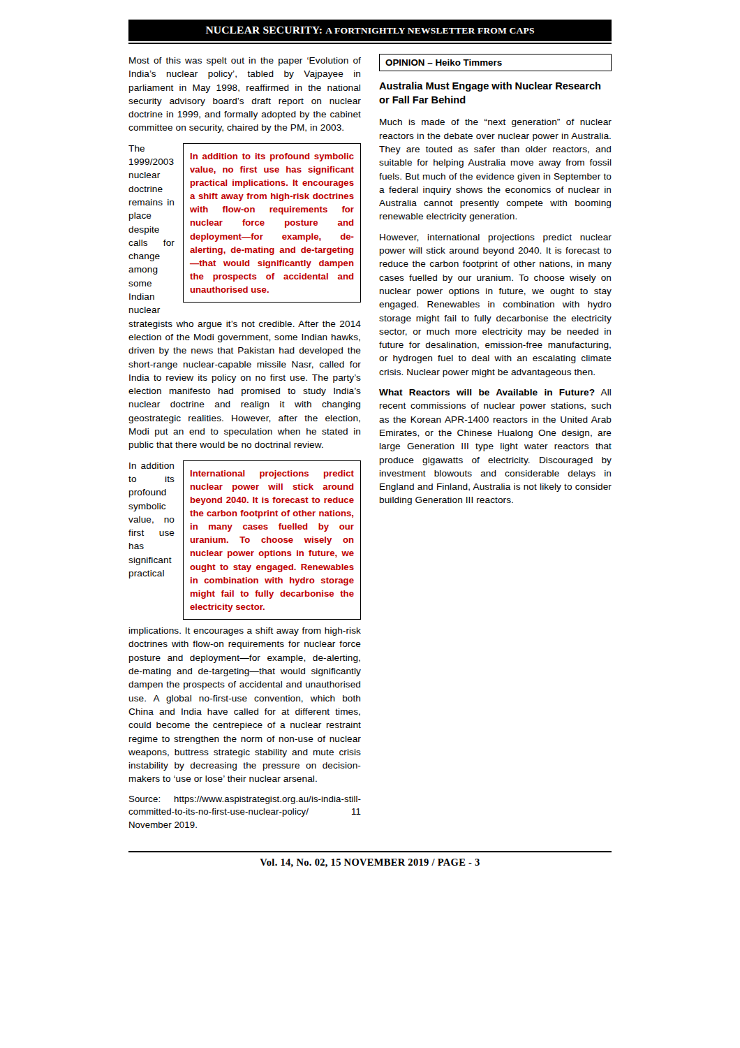NUCLEAR SECURITY: A FORTNIGHTLY NEWSLETTER FROM CAPS
Most of this was spelt out in the paper ‘Evolution of India’s nuclear policy’, tabled by Vajpayee in parliament in May 1998, reaffirmed in the national security advisory board’s draft report on nuclear doctrine in 1999, and formally adopted by the cabinet committee on security, chaired by the PM, in 2003.
In addition to its profound symbolic value, no first use has significant practical implications. It encourages a shift away from high-risk doctrines with flow-on requirements for nuclear force posture and deployment—for example, de-alerting, de-mating and de-targeting—that would significantly dampen the prospects of accidental and unauthorised use.
The 1999/2003 nuclear doctrine remains in place despite calls for change among some Indian nuclear strategists who argue it’s not credible. After the 2014 election of the Modi government, some Indian hawks, driven by the news that Pakistan had developed the short-range nuclear-capable missile Nasr, called for India to review its policy on no first use. The party’s election manifesto had promised to study India’s nuclear doctrine and realign it with changing geostrategic realities. However, after the election, Modi put an end to speculation when he stated in public that there would be no doctrinal review.
International projections predict nuclear power will stick around beyond 2040. It is forecast to reduce the carbon footprint of other nations, in many cases fuelled by our uranium. To choose wisely on nuclear power options in future, we ought to stay engaged. Renewables in combination with hydro storage might fail to fully decarbonise the electricity sector.
In addition to its profound symbolic value, no first use has significant practical implications. It encourages a shift away from high-risk doctrines with flow-on requirements for nuclear force posture and deployment—for example, de-alerting, de-mating and de-targeting—that would significantly dampen the prospects of accidental and unauthorised use. A global no-first-use convention, which both China and India have called for at different times, could become the centrepiece of a nuclear restraint regime to strengthen the norm of non-use of nuclear weapons, buttress strategic stability and mute crisis instability by decreasing the pressure on decision-makers to ‘use or lose’ their nuclear arsenal.
Source: https://www.aspistrategist.org.au/is-india-still-committed-to-its-no-first-use-nuclear-policy/ 11 November 2019.
OPINION – Heiko Timmers
Australia Must Engage with Nuclear Research or Fall Far Behind
Much is made of the “next generation” of nuclear reactors in the debate over nuclear power in Australia. They are touted as safer than older reactors, and suitable for helping Australia move away from fossil fuels. But much of the evidence given in September to a federal inquiry shows the economics of nuclear in Australia cannot presently compete with booming renewable electricity generation.
However, international projections predict nuclear power will stick around beyond 2040. It is forecast to reduce the carbon footprint of other nations, in many cases fuelled by our uranium. To choose wisely on nuclear power options in future, we ought to stay engaged. Renewables in combination with hydro storage might fail to fully decarbonise the electricity sector, or much more electricity may be needed in future for desalination, emission-free manufacturing, or hydrogen fuel to deal with an escalating climate crisis. Nuclear power might be advantageous then.
What Reactors will be Available in Future? All recent commissions of nuclear power stations, such as the Korean APR-1400 reactors in the United Arab Emirates, or the Chinese Hualong One design, are large Generation III type light water reactors that produce gigawatts of electricity. Discouraged by investment blowouts and considerable delays in England and Finland, Australia is not likely to consider building Generation III reactors.
Vol. 14, No. 02, 15 NOVEMBER 2019 / PAGE - 3